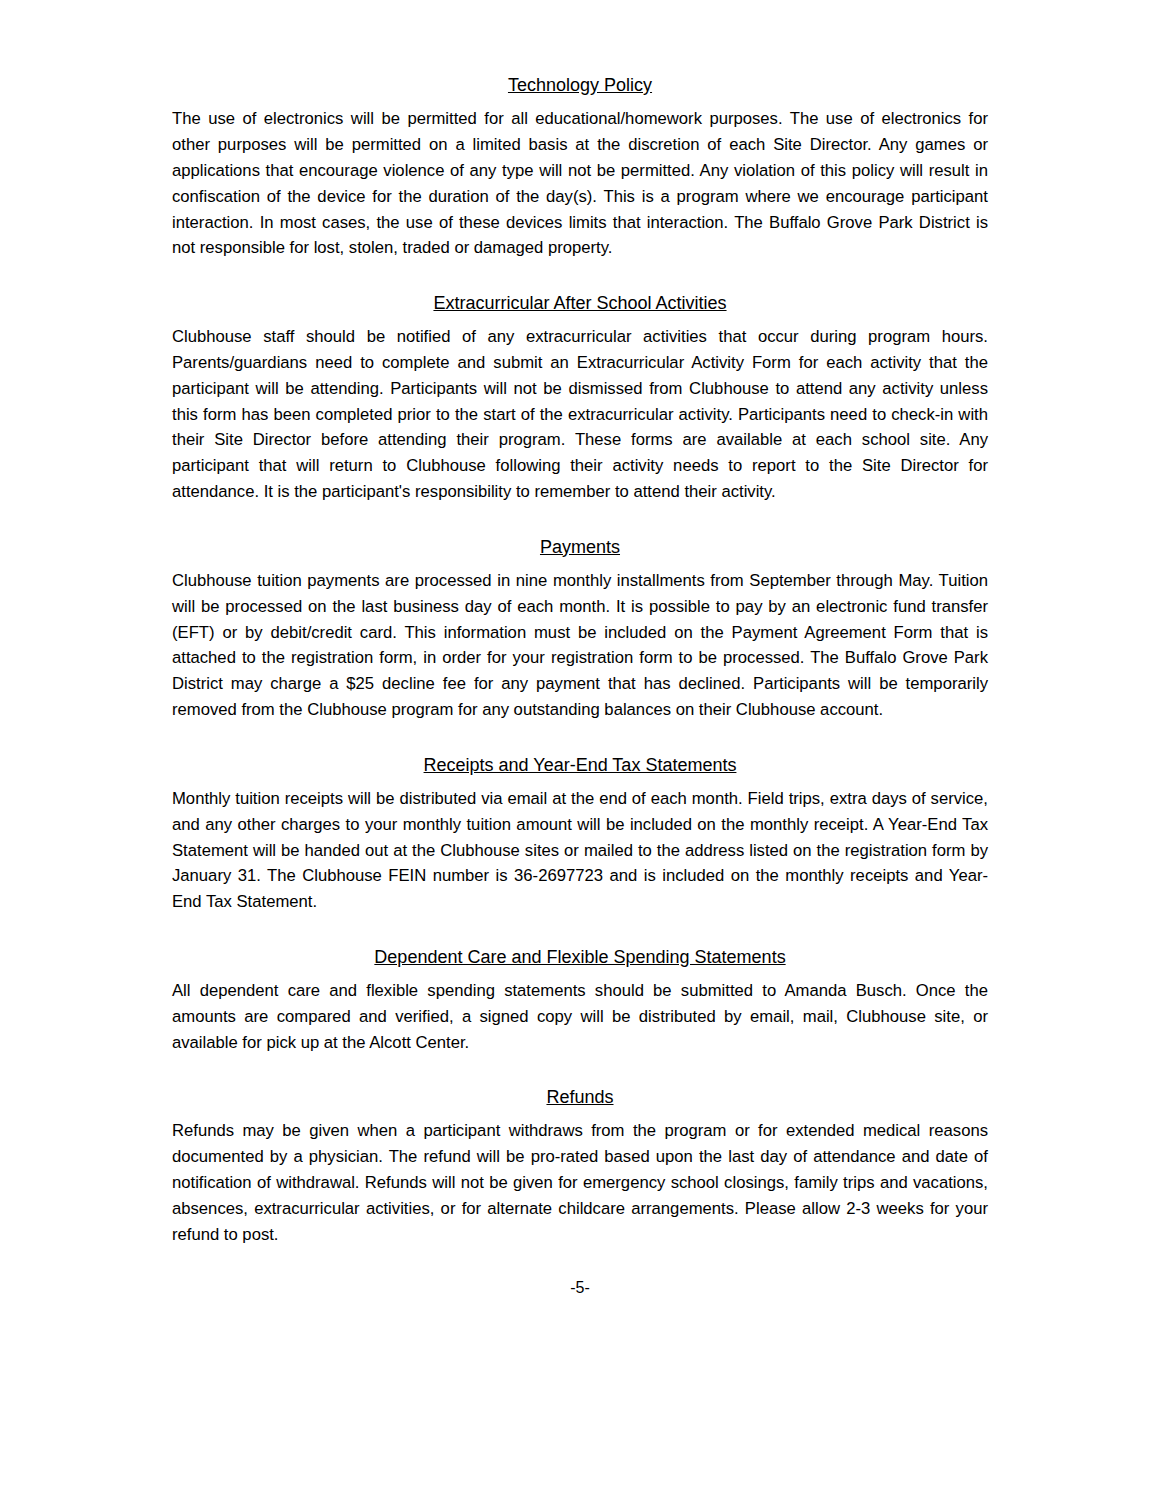Technology Policy
The use of electronics will be permitted for all educational/homework purposes. The use of electronics for other purposes will be permitted on a limited basis at the discretion of each Site Director. Any games or applications that encourage violence of any type will not be permitted. Any violation of this policy will result in confiscation of the device for the duration of the day(s). This is a program where we encourage participant interaction. In most cases, the use of these devices limits that interaction. The Buffalo Grove Park District is not responsible for lost, stolen, traded or damaged property.
Extracurricular After School Activities
Clubhouse staff should be notified of any extracurricular activities that occur during program hours. Parents/guardians need to complete and submit an Extracurricular Activity Form for each activity that the participant will be attending. Participants will not be dismissed from Clubhouse to attend any activity unless this form has been completed prior to the start of the extracurricular activity. Participants need to check-in with their Site Director before attending their program. These forms are available at each school site. Any participant that will return to Clubhouse following their activity needs to report to the Site Director for attendance. It is the participant's responsibility to remember to attend their activity.
Payments
Clubhouse tuition payments are processed in nine monthly installments from September through May. Tuition will be processed on the last business day of each month. It is possible to pay by an electronic fund transfer (EFT) or by debit/credit card. This information must be included on the Payment Agreement Form that is attached to the registration form, in order for your registration form to be processed. The Buffalo Grove Park District may charge a $25 decline fee for any payment that has declined. Participants will be temporarily removed from the Clubhouse program for any outstanding balances on their Clubhouse account.
Receipts and Year-End Tax Statements
Monthly tuition receipts will be distributed via email at the end of each month. Field trips, extra days of service, and any other charges to your monthly tuition amount will be included on the monthly receipt. A Year-End Tax Statement will be handed out at the Clubhouse sites or mailed to the address listed on the registration form by January 31. The Clubhouse FEIN number is 36-2697723 and is included on the monthly receipts and Year-End Tax Statement.
Dependent Care and Flexible Spending Statements
All dependent care and flexible spending statements should be submitted to Amanda Busch. Once the amounts are compared and verified, a signed copy will be distributed by email, mail, Clubhouse site, or available for pick up at the Alcott Center.
Refunds
Refunds may be given when a participant withdraws from the program or for extended medical reasons documented by a physician. The refund will be pro-rated based upon the last day of attendance and date of notification of withdrawal. Refunds will not be given for emergency school closings, family trips and vacations, absences, extracurricular activities, or for alternate childcare arrangements. Please allow 2-3 weeks for your refund to post.
-5-